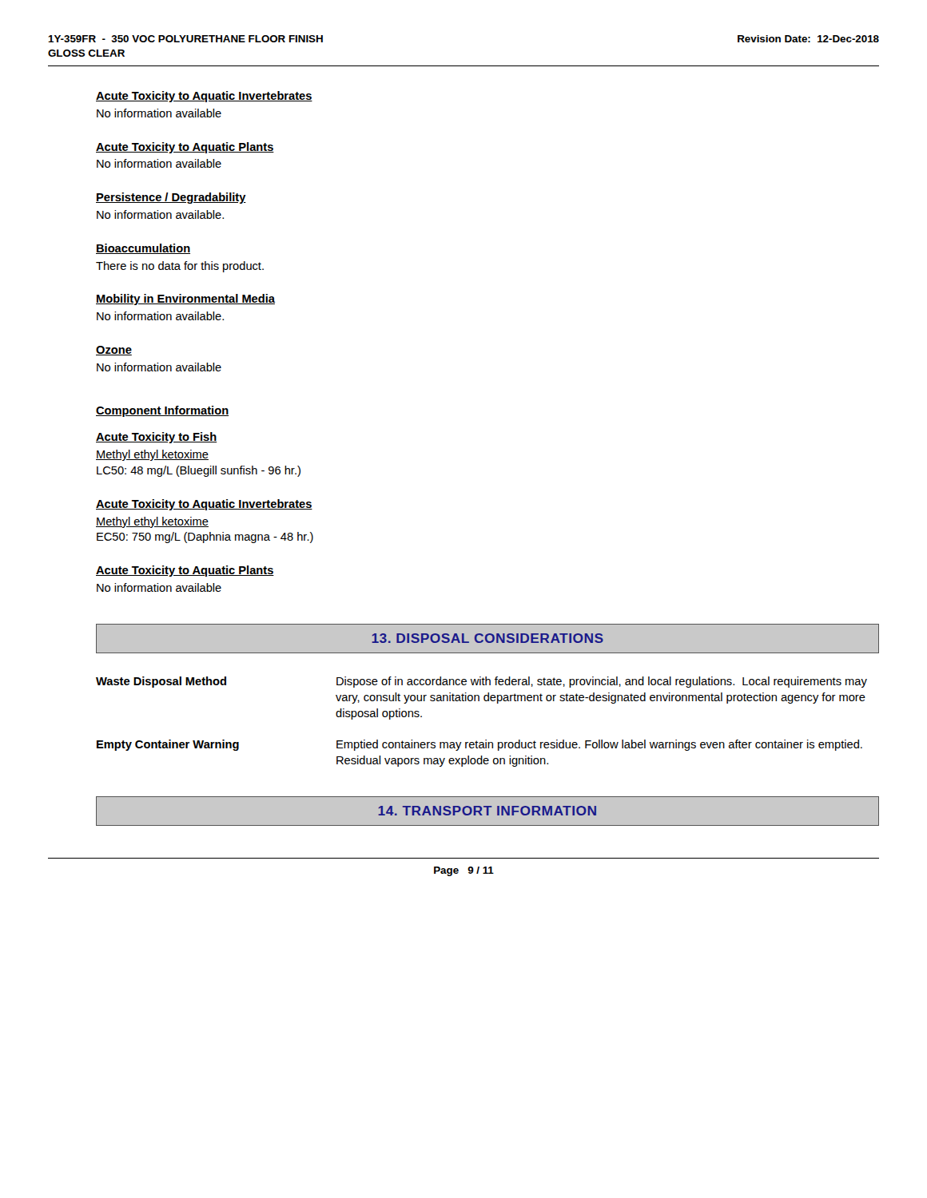1Y-359FR - 350 VOC POLYURETHANE FLOOR FINISH
GLOSS CLEAR
Revision Date: 12-Dec-2018
Acute Toxicity to Aquatic Invertebrates
No information available
Acute Toxicity to Aquatic Plants
No information available
Persistence / Degradability
No information available.
Bioaccumulation
There is no data for this product.
Mobility in Environmental Media
No information available.
Ozone
No information available
Component Information
Acute Toxicity to Fish
Methyl ethyl ketoxime
LC50: 48 mg/L (Bluegill sunfish - 96 hr.)
Acute Toxicity to Aquatic Invertebrates
Methyl ethyl ketoxime
EC50: 750 mg/L (Daphnia magna - 48 hr.)
Acute Toxicity to Aquatic Plants
No information available
13. DISPOSAL CONSIDERATIONS
Waste Disposal Method
Dispose of in accordance with federal, state, provincial, and local regulations. Local requirements may vary, consult your sanitation department or state-designated environmental protection agency for more disposal options.
Empty Container Warning
Emptied containers may retain product residue. Follow label warnings even after container is emptied. Residual vapors may explode on ignition.
14. TRANSPORT INFORMATION
Page 9 / 11